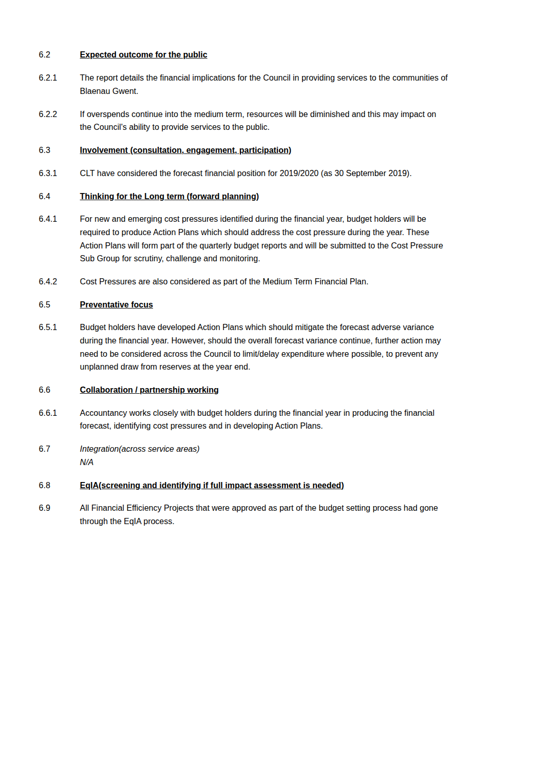6.2
Expected outcome for the public
6.2.1
The report details the financial implications for the Council in providing services to the communities of Blaenau Gwent.
6.2.2
If overspends continue into the medium term, resources will be diminished and this may impact on the Council's ability to provide services to the public.
6.3
Involvement (consultation, engagement, participation)
6.3.1
CLT have considered the forecast financial position for 2019/2020 (as 30 September 2019).
6.4
Thinking for the Long term (forward planning)
6.4.1
For new and emerging cost pressures identified during the financial year, budget holders will be required to produce Action Plans which should address the cost pressure during the year. These Action Plans will form part of the quarterly budget reports and will be submitted to the Cost Pressure Sub Group for scrutiny, challenge and monitoring.
6.4.2
Cost Pressures are also considered as part of the Medium Term Financial Plan.
6.5
Preventative focus
6.5.1
Budget holders have developed Action Plans which should mitigate the forecast adverse variance during the financial year. However, should the overall forecast variance continue, further action may need to be considered across the Council to limit/delay expenditure where possible, to prevent any unplanned draw from reserves at the year end.
6.6
Collaboration / partnership working
6.6.1
Accountancy works closely with budget holders during the financial year in producing the financial forecast, identifying cost pressures and in developing Action Plans.
6.7
Integration(across service areas)
N/A
6.8
EqIA(screening and identifying if full impact assessment is needed)
6.9
All Financial Efficiency Projects that were approved as part of the budget setting process had gone through the EqIA process.